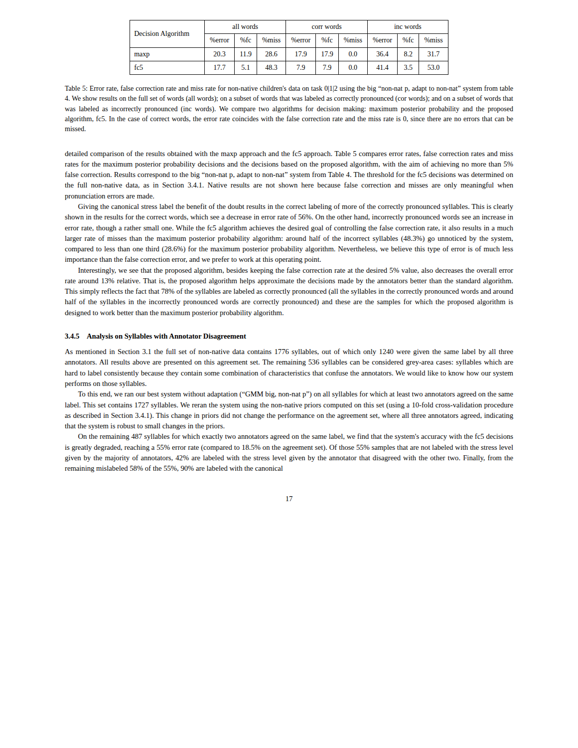| Decision Algorithm | all words | corr words | inc words |
| --- | --- | --- | --- |
| %error | %fc | %miss | %error | %fc | %miss | %error | %fc | %miss |
| maxp | 20.3 | 11.9 | 28.6 | 17.9 | 17.9 | 0.0 | 36.4 | 8.2 | 31.7 |
| fc5 | 17.7 | 5.1 | 48.3 | 7.9 | 7.9 | 0.0 | 41.4 | 3.5 | 53.0 |
Table 5: Error rate, false correction rate and miss rate for non-native children's data on task 0|1|2 using the big “non-nat p, adapt to non-nat” system from table 4. We show results on the full set of words (all words); on a subset of words that was labeled as correctly pronounced (cor words); and on a subset of words that was labeled as incorrectly pronounced (inc words). We compare two algorithms for decision making: maximum posterior probability and the proposed algorithm, fc5. In the case of correct words, the error rate coincides with the false correction rate and the miss rate is 0, since there are no errors that can be missed.
detailed comparison of the results obtained with the maxp approach and the fc5 approach. Table 5 compares error rates, false correction rates and miss rates for the maximum posterior probability decisions and the decisions based on the proposed algorithm, with the aim of achieving no more than 5% false correction. Results correspond to the big “non-nat p, adapt to non-nat” system from Table 4. The threshold for the fc5 decisions was determined on the full non-native data, as in Section 3.4.1. Native results are not shown here because false correction and misses are only meaningful when pronunciation errors are made.
Giving the canonical stress label the benefit of the doubt results in the correct labeling of more of the correctly pronounced syllables. This is clearly shown in the results for the correct words, which see a decrease in error rate of 56%. On the other hand, incorrectly pronounced words see an increase in error rate, though a rather small one. While the fc5 algorithm achieves the desired goal of controlling the false correction rate, it also results in a much larger rate of misses than the maximum posterior probability algorithm: around half of the incorrect syllables (48.3%) go unnoticed by the system, compared to less than one third (28.6%) for the maximum posterior probability algorithm. Nevertheless, we believe this type of error is of much less importance than the false correction error, and we prefer to work at this operating point.
Interestingly, we see that the proposed algorithm, besides keeping the false correction rate at the desired 5% value, also decreases the overall error rate around 13% relative. That is, the proposed algorithm helps approximate the decisions made by the annotators better than the standard algorithm. This simply reflects the fact that 78% of the syllables are labeled as correctly pronounced (all the syllables in the correctly pronounced words and around half of the syllables in the incorrectly pronounced words are correctly pronounced) and these are the samples for which the proposed algorithm is designed to work better than the maximum posterior probability algorithm.
3.4.5 Analysis on Syllables with Annotator Disagreement
As mentioned in Section 3.1 the full set of non-native data contains 1776 syllables, out of which only 1240 were given the same label by all three annotators. All results above are presented on this agreement set. The remaining 536 syllables can be considered grey-area cases: syllables which are hard to label consistently because they contain some combination of characteristics that confuse the annotators. We would like to know how our system performs on those syllables.
To this end, we ran our best system without adaptation (“GMM big, non-nat p”) on all syllables for which at least two annotators agreed on the same label. This set contains 1727 syllables. We reran the system using the non-native priors computed on this set (using a 10-fold cross-validation procedure as described in Section 3.4.1). This change in priors did not change the performance on the agreement set, where all three annotators agreed, indicating that the system is robust to small changes in the priors.
On the remaining 487 syllables for which exactly two annotators agreed on the same label, we find that the system's accuracy with the fc5 decisions is greatly degraded, reaching a 55% error rate (compared to 18.5% on the agreement set). Of those 55% samples that are not labeled with the stress level given by the majority of annotators, 42% are labeled with the stress level given by the annotator that disagreed with the other two. Finally, from the remaining mislabeled 58% of the 55%, 90% are labeled with the canonical
17